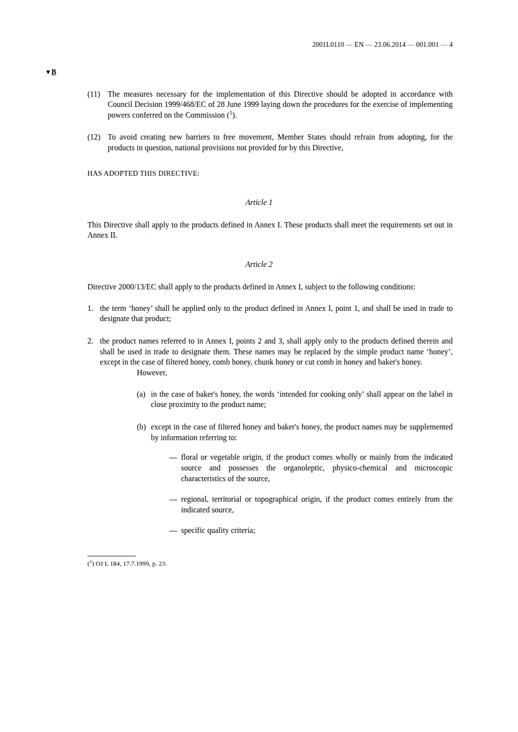2001L0110 — EN — 23.06.2014 — 001.001 — 4
▼B
(11)
The measures necessary for the implementation of this Directive should be adopted in accordance with Council Decision 1999/468/EC of 28 June 1999 laying down the procedures for the exercise of implementing powers conferred on the Commission (1).
(12)
To avoid creating new barriers to free movement, Member States should refrain from adopting, for the products in question, national provisions not provided for by this Directive,
HAS ADOPTED THIS DIRECTIVE:
Article 1
This Directive shall apply to the products defined in Annex I. These products shall meet the requirements set out in Annex II.
Article 2
Directive 2000/13/EC shall apply to the products defined in Annex I, subject to the following conditions:
1. the term ‘honey’ shall be applied only to the product defined in Annex I, point 1, and shall be used in trade to designate that product;
2. the product names referred to in Annex I, points 2 and 3, shall apply only to the products defined therein and shall be used in trade to designate them. These names may be replaced by the simple product name ‘honey’, except in the case of filtered honey, comb honey, chunk honey or cut comb in honey and baker's honey.
However,
(a) in the case of baker's honey, the words ‘intended for cooking only’ shall appear on the label in close proximity to the product name;
(b) except in the case of filtered honey and baker's honey, the product names may be supplemented by information referring to:
floral or vegetable origin, if the product comes wholly or mainly from the indicated source and possesses the organoleptic, physico-chemical and microscopic characteristics of the source,
regional, territorial or topographical origin, if the product comes entirely from the indicated source,
specific quality criteria;
(1) OJ L 184, 17.7.1999, p. 23.